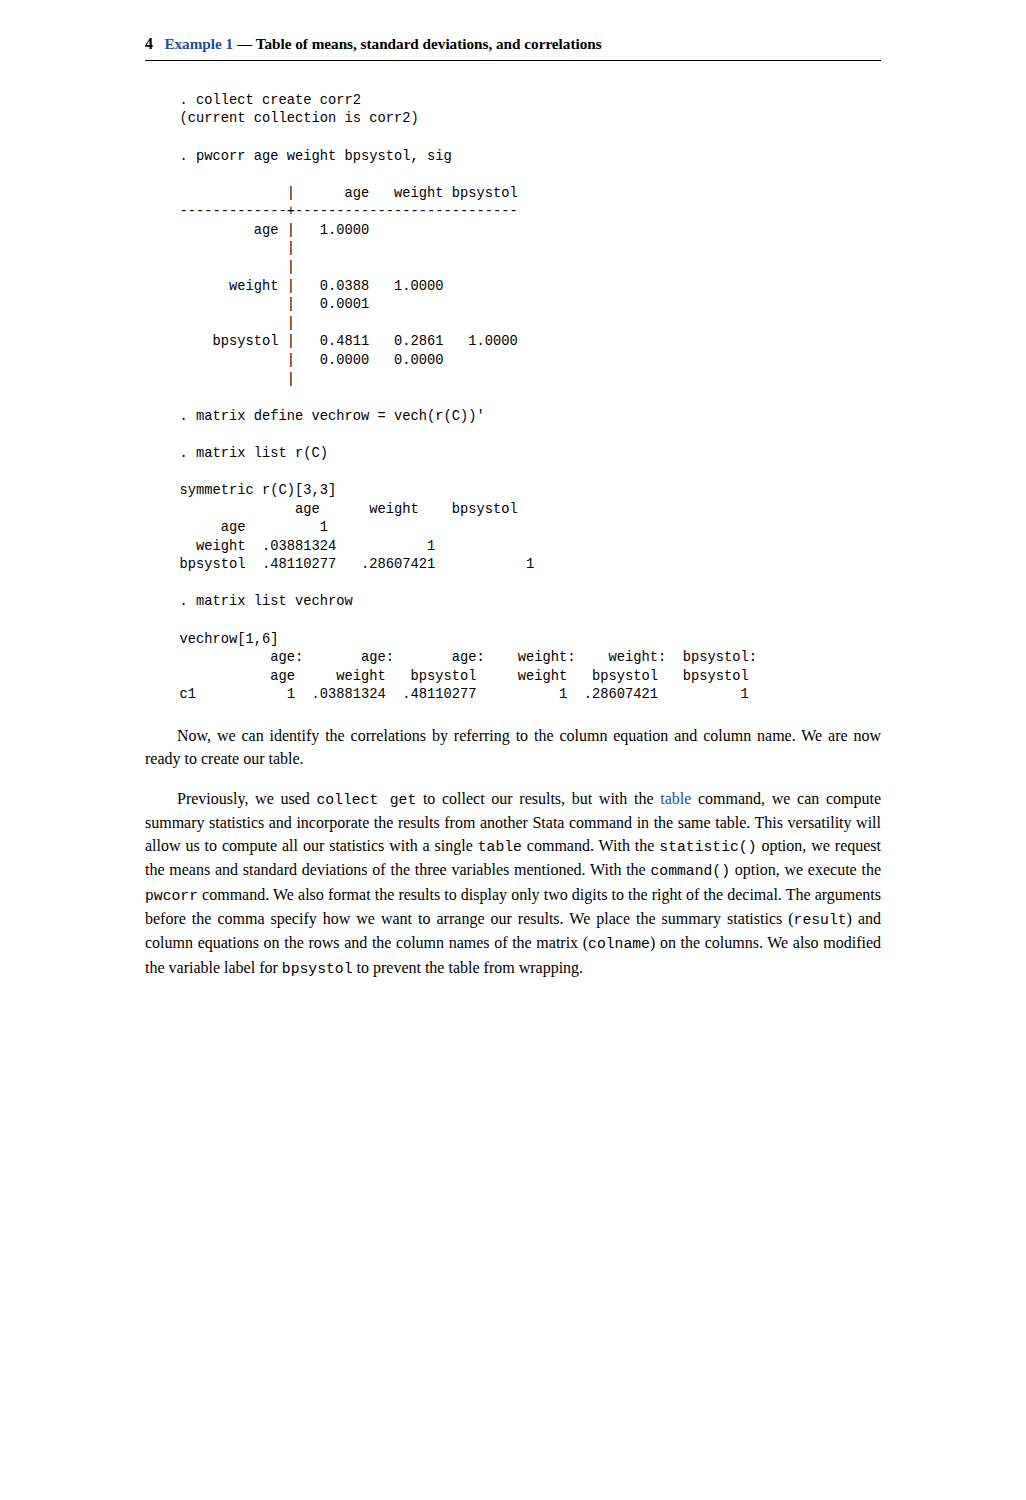4 Example 1 — Table of means, standard deviations, and correlations
. collect create corr2
(current collection is corr2)

. pwcorr age weight bpsystol, sig

             |      age   weight bpsystol
-------------+---------------------------
         age |   1.0000
             |
             |
      weight |   0.0388   1.0000
             |   0.0001
             |
    bpsystol |   0.4811   0.2861   1.0000
             |   0.0000   0.0000
             |

. matrix define vechrow = vech(r(C))'

. matrix list r(C)

symmetric r(C)[3,3]
              age      weight    bpsystol
     age         1
  weight  .03881324           1
bpsystol  .48110277   .28607421           1

. matrix list vechrow

vechrow[1,6]
           age:       age:       age:    weight:    weight:  bpsystol:
           age     weight   bpsystol     weight   bpsystol   bpsystol
c1           1  .03881324  .48110277          1  .28607421          1
Now, we can identify the correlations by referring to the column equation and column name. We are now ready to create our table.
Previously, we used collect get to collect our results, but with the table command, we can compute summary statistics and incorporate the results from another Stata command in the same table. This versatility will allow us to compute all our statistics with a single table command. With the statistic() option, we request the means and standard deviations of the three variables mentioned. With the command() option, we execute the pwcorr command. We also format the results to display only two digits to the right of the decimal. The arguments before the comma specify how we want to arrange our results. We place the summary statistics (result) and column equations on the rows and the column names of the matrix (colname) on the columns. We also modified the variable label for bpsystol to prevent the table from wrapping.